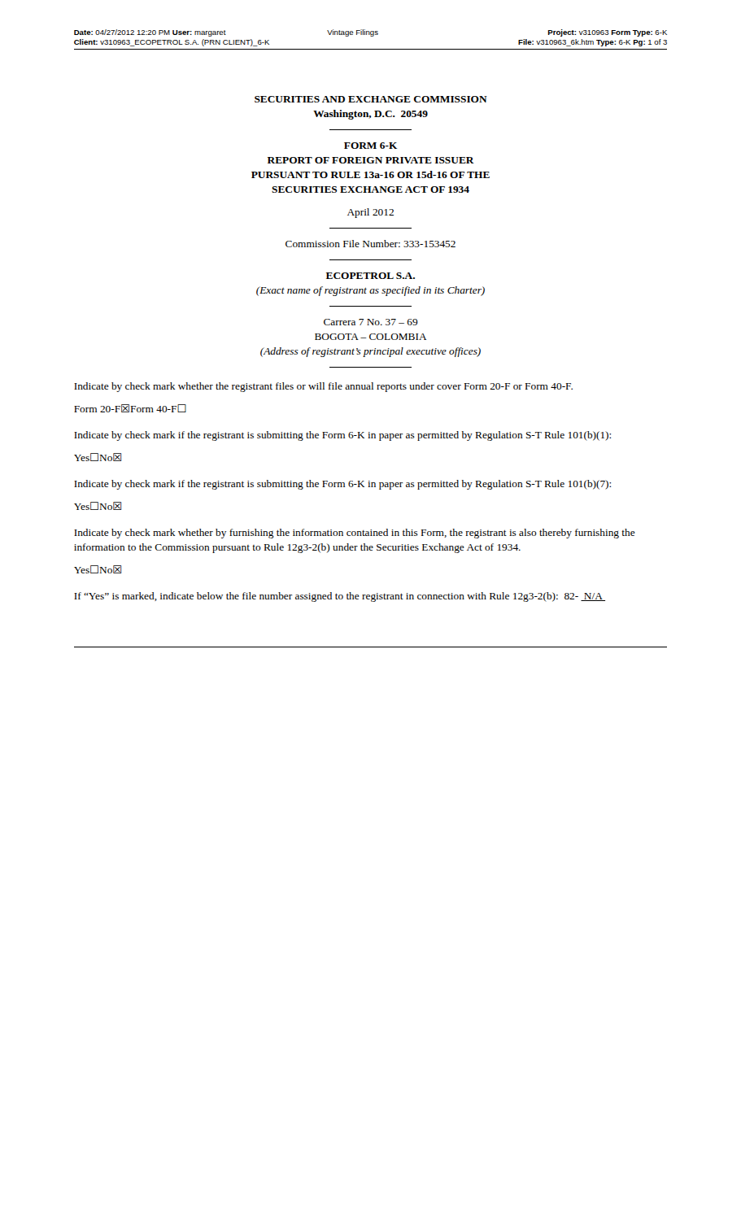| Date: 04/27/2012 12:20 PM User: margaret | Vintage Filings | Project: v310963 Form Type: 6-K |
| Client: v310963_ECOPETROL S.A. (PRN CLIENT)_6-K | | File: v310963_6k.htm Type: 6-K Pg: 1 of 3 |
SECURITIES AND EXCHANGE COMMISSION
Washington, D.C. 20549
FORM 6-K
REPORT OF FOREIGN PRIVATE ISSUER
PURSUANT TO RULE 13a-16 OR 15d-16 OF THE
SECURITIES EXCHANGE ACT OF 1934
April 2012
Commission File Number: 333-153452
ECOPETROL S.A.
(Exact name of registrant as specified in its Charter)
Carrera 7 No. 37 – 69
BOGOTA – COLOMBIA
(Address of registrant’s principal executive offices)
Indicate by check mark whether the registrant files or will file annual reports under cover Form 20-F or Form 40-F.
| Form 20-F | ☒ | Form 40-F | ☐ |
Indicate by check mark if the registrant is submitting the Form 6-K in paper as permitted by Regulation S-T Rule 101(b)(1):
| Yes | ☐ | No | ☒ |
Indicate by check mark if the registrant is submitting the Form 6-K in paper as permitted by Regulation S-T Rule 101(b)(7):
| Yes | ☐ | No | ☒ |
Indicate by check mark whether by furnishing the information contained in this Form, the registrant is also thereby furnishing the information to the Commission pursuant to Rule 12g3-2(b) under the Securities Exchange Act of 1934.
| Yes | ☐ | No | ☒ |
If “Yes” is marked, indicate below the file number assigned to the registrant in connection with Rule 12g3-2(b): 82- N/A